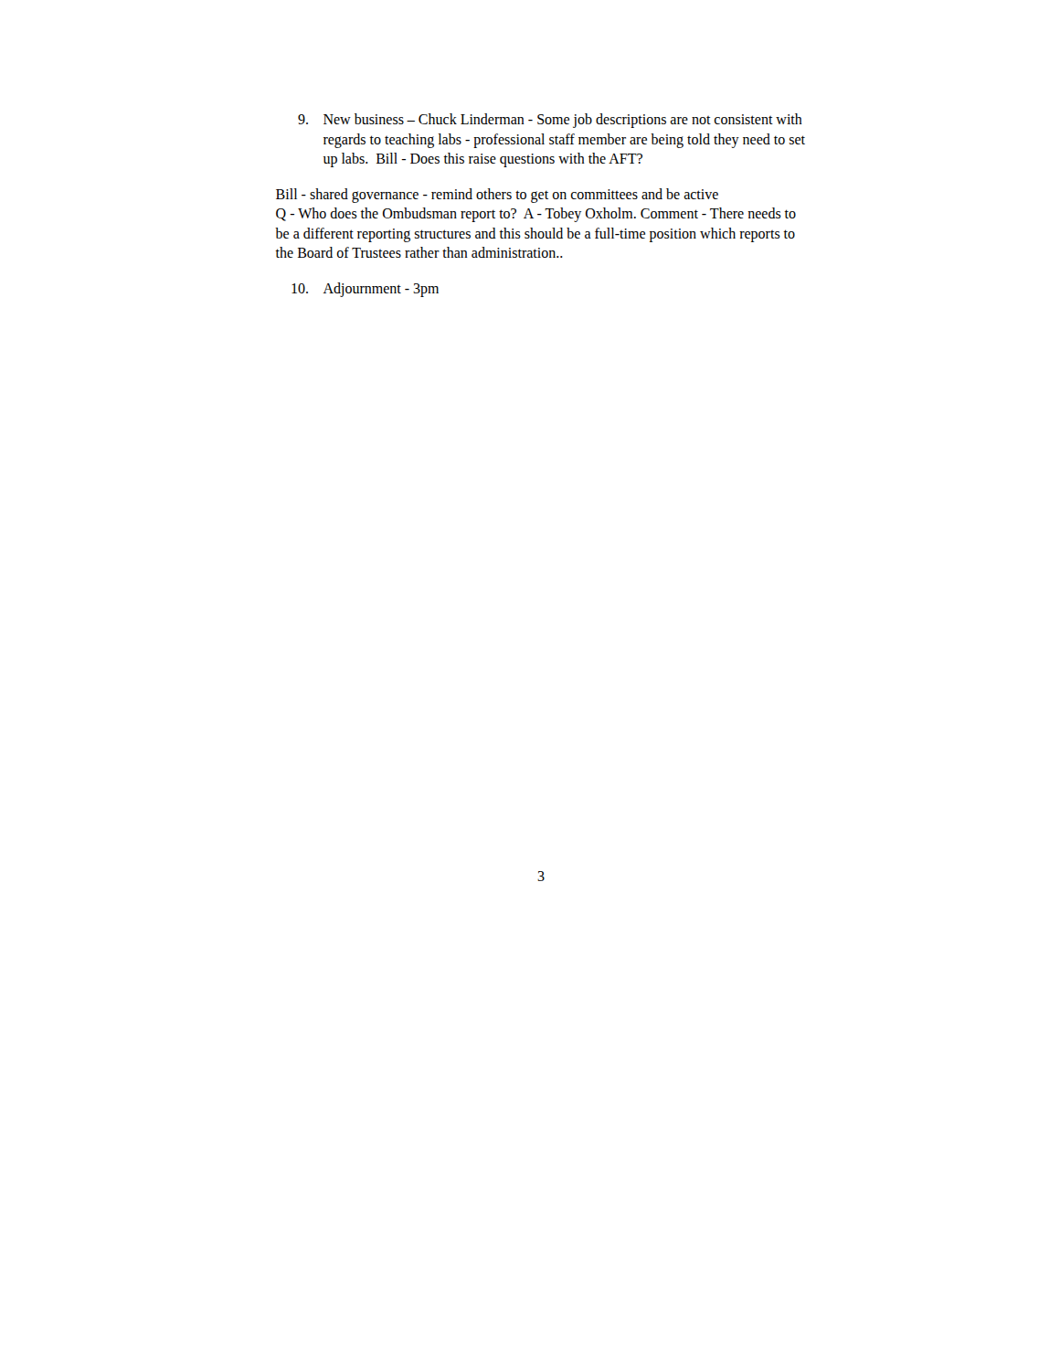New business – Chuck Linderman - Some job descriptions are not consistent with regards to teaching labs - professional staff member are being told they need to set up labs. Bill - Does this raise questions with the AFT?
Bill - shared governance - remind others to get on committees and be active
Q - Who does the Ombudsman report to? A - Tobey Oxholm. Comment - There needs to be a different reporting structures and this should be a full-time position which reports to the Board of Trustees rather than administration..
Adjournment - 3pm
3